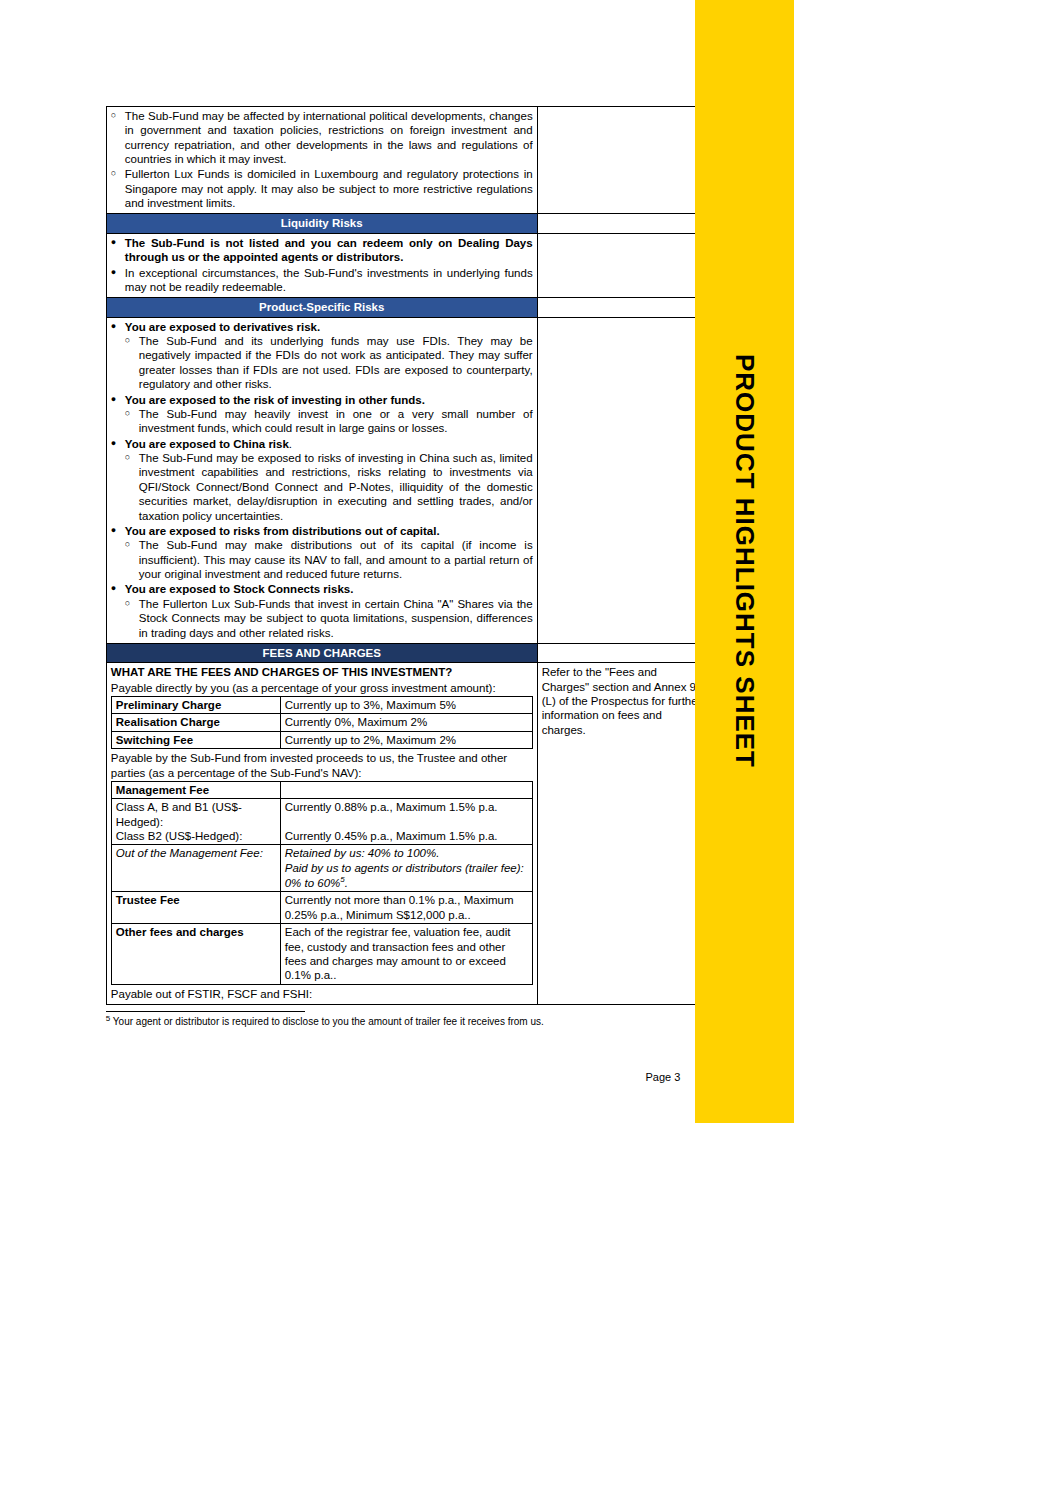PRODUCT HIGHLIGHTS SHEET
| The Sub-Fund may be affected by international political developments, changes in government and taxation policies, restrictions on foreign investment and currency repatriation, and other developments in the laws and regulations of countries in which it may invest. Fullerton Lux Funds is domiciled in Luxembourg and regulatory protections in Singapore may not apply. It may also be subject to more restrictive regulations and investment limits. | |
| Liquidity Risks | |
| The Sub-Fund is not listed and you can redeem only on Dealing Days through us or the appointed agents or distributors. In exceptional circumstances, the Sub-Fund's investments in underlying funds may not be readily redeemable. | |
| Product-Specific Risks | |
| You are exposed to derivatives risk. The Sub-Fund and its underlying funds may use FDIs. They may be negatively impacted if the FDIs do not work as anticipated. They may suffer greater losses than if FDIs are not used. FDIs are exposed to counterparty, regulatory and other risks. You are exposed to the risk of investing in other funds. The Sub-Fund may heavily invest in one or a very small number of investment funds, which could result in large gains or losses. You are exposed to China risk . The Sub-Fund may be exposed to risks of investing in China such as, limited investment capabilities and restrictions, risks relating to investments via QFI/Stock Connect/Bond Connect and P-Notes, illiquidity of the domestic securities market, delay/disruption in executing and settling trades, and/or taxation policy uncertainties. You are exposed to risks from distributions out of capital. The Sub-Fund may make distributions out of its capital (if income is insufficient). This may cause its NAV to fall, and amount to a partial return of your original investment and reduced future returns. You are exposed to Stock Connects risks. The Fullerton Lux Sub-Funds that invest in certain China "A" Shares via the Stock Connects may be subject to quota limitations, suspension, differences in trading days and other related risks. | |
| FEES AND CHARGES | |
| WHAT ARE THE FEES AND CHARGES OF THIS INVESTMENT? Payable directly by you (as a percentage of your gross investment amount): / Preliminary Charge / Currently up to 3%, Maximum 5% / / Realisation Charge / Currently 0%, Maximum 2% / / Switching Fee / Currently up to 2%, Maximum 2% / Payable by the Sub-Fund from invested proceeds to us, the Trustee and other parties (as a percentage of the Sub-Fund's NAV): / Management Fee / / / Class A, B and B1 (US$-Hedged): Class B2 (US$-Hedged): / Currently 0.88% p.a., Maximum 1.5% p.a. Currently 0.45% p.a., Maximum 1.5% p.a. / / Out of the Management Fee: / Retained by us: 40% to 100%. Paid by us to agents or distributors (trailer fee): 0% to 60% 5 . / / Trustee Fee / Currently not more than 0.1% p.a., Maximum 0.25% p.a., Minimum S$12,000 p.a.. / / Other fees and charges / Each of the registrar fee, valuation fee, audit fee, custody and transaction fees and other fees and charges may amount to or exceed 0.1% p.a.. / Payable out of FSTIR, FSCF and FSHI: | Refer to the "Fees and Charges" section and Annex 9 (L) of the Prospectus for further information on fees and charges. |
5 Your agent or distributor is required to disclose to you the amount of trailer fee it receives from us.
Page 3